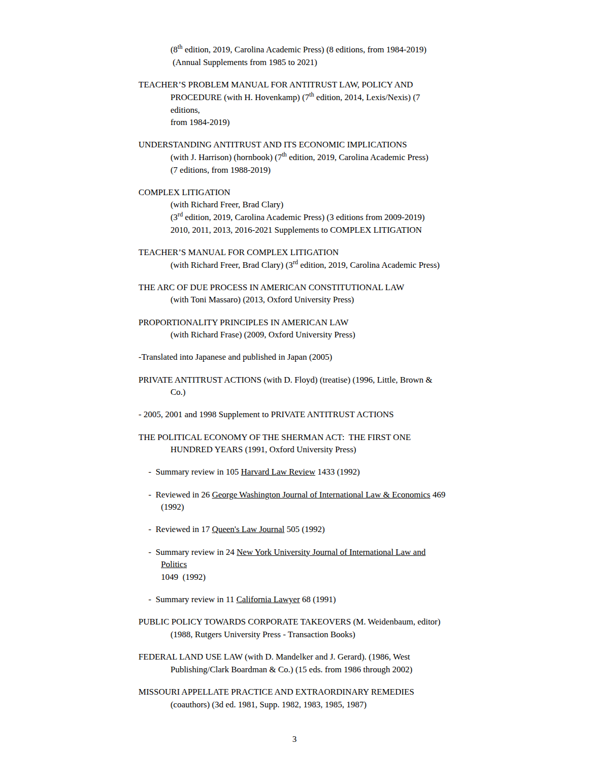(8th edition, 2019, Carolina Academic Press) (8 editions, from 1984-2019)
(Annual Supplements from 1985 to 2021)
TEACHER’S PROBLEM MANUAL FOR ANTITRUST LAW, POLICY AND PROCEDURE (with H. Hovenkamp) (7th edition, 2014, Lexis/Nexis) (7 editions, from 1984-2019)
UNDERSTANDING ANTITRUST AND ITS ECONOMIC IMPLICATIONS (with J. Harrison) (hornbook) (7th edition, 2019, Carolina Academic Press) (7 editions, from 1988-2019)
COMPLEX LITIGATION (with Richard Freer, Brad Clary) (3rd edition, 2019, Carolina Academic Press) (3 editions from 2009-2019) 2010, 2011, 2013, 2016-2021 Supplements to COMPLEX LITIGATION
TEACHER’S MANUAL FOR COMPLEX LITIGATION (with Richard Freer, Brad Clary) (3rd edition, 2019, Carolina Academic Press)
THE ARC OF DUE PROCESS IN AMERICAN CONSTITUTIONAL LAW (with Toni Massaro) (2013, Oxford University Press)
PROPORTIONALITY PRINCIPLES IN AMERICAN LAW (with Richard Frase) (2009, Oxford University Press)
-Translated into Japanese and published in Japan (2005)
PRIVATE ANTITRUST ACTIONS (with D. Floyd) (treatise) (1996, Little, Brown & Co.)
- 2005, 2001 and 1998 Supplement to PRIVATE ANTITRUST ACTIONS
THE POLITICAL ECONOMY OF THE SHERMAN ACT: THE FIRST ONE HUNDRED YEARS (1991, Oxford University Press)
- Summary review in 105 Harvard Law Review 1433 (1992)
- Reviewed in 26 George Washington Journal of International Law & Economics 469 (1992)
- Reviewed in 17 Queen's Law Journal 505 (1992)
- Summary review in 24 New York University Journal of International Law and Politics 1049 (1992)
- Summary review in 11 California Lawyer 68 (1991)
PUBLIC POLICY TOWARDS CORPORATE TAKEOVERS (M. Weidenbaum, editor) (1988, Rutgers University Press - Transaction Books)
FEDERAL LAND USE LAW (with D. Mandelker and J. Gerard). (1986, West Publishing/Clark Boardman & Co.) (15 eds. from 1986 through 2002)
MISSOURI APPELLATE PRACTICE AND EXTRAORDINARY REMEDIES (coauthors) (3d ed. 1981, Supp. 1982, 1983, 1985, 1987)
3